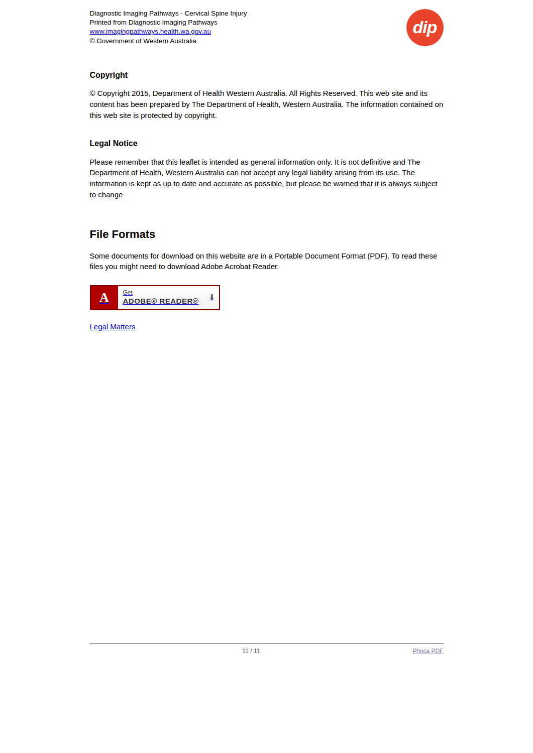Diagnostic Imaging Pathways - Cervical Spine Injury
Printed from Diagnostic Imaging Pathways
www.imagingpathways.health.wa.gov.au
© Government of Western Australia
dip
Copyright
© Copyright 2015, Department of Health Western Australia. All Rights Reserved. This web site and its content has been prepared by The Department of Health, Western Australia. The information contained on this web site is protected by copyright.
Legal Notice
Please remember that this leaflet is intended as general information only. It is not definitive and The Department of Health, Western Australia can not accept any legal liability arising from its use. The information is kept as up to date and accurate as possible, but please be warned that it is always subject to change
File Formats
Some documents for download on this website are in a Portable Document Format (PDF). To read these files you might need to download Adobe Acrobat Reader.
A Get ADOBE® READER® ⬇
Legal Matters
11 / 11
Phoca PDF